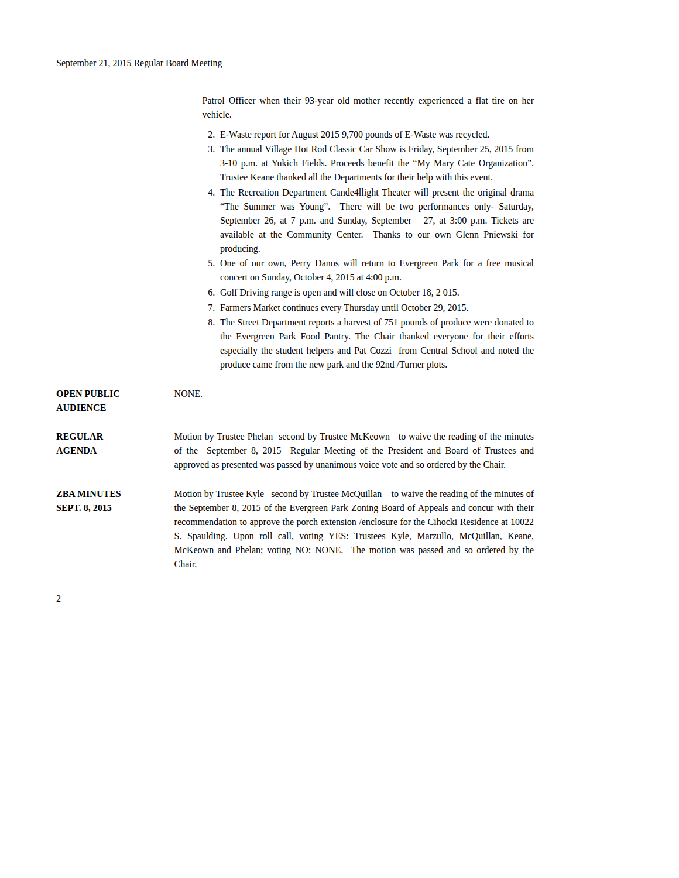September 21, 2015 Regular Board Meeting
Patrol Officer when their 93-year old mother recently experienced a flat tire on her vehicle.
E-Waste report for August 2015 9,700 pounds of E-Waste was recycled.
The annual Village Hot Rod Classic Car Show is Friday, September 25, 2015 from 3-10 p.m. at Yukich Fields. Proceeds benefit the “My Mary Cate Organization”. Trustee Keane thanked all the Departments for their help with this event.
The Recreation Department Cande4llight Theater will present the original drama “The Summer was Young”. There will be two performances only- Saturday, September 26, at 7 p.m. and Sunday, September 27, at 3:00 p.m. Tickets are available at the Community Center. Thanks to our own Glenn Pniewski for producing.
One of our own, Perry Danos will return to Evergreen Park for a free musical concert on Sunday, October 4, 2015 at 4:00 p.m.
Golf Driving range is open and will close on October 18, 2 015.
Farmers Market continues every Thursday until October 29, 2015.
The Street Department reports a harvest of 751 pounds of produce were donated to the Evergreen Park Food Pantry. The Chair thanked everyone for their efforts especially the student helpers and Pat Cozzi from Central School and noted the produce came from the new park and the 92nd /Turner plots.
Open Public
Audience
NONE.
Regular
Agenda
Motion by Trustee Phelan second by Trustee McKeown to waive the reading of the minutes of the September 8, 2015 Regular Meeting of the President and Board of Trustees and approved as presented was passed by unanimous voice vote and so ordered by the Chair.
ZBA Minutes
Sept. 8, 2015
Motion by Trustee Kyle second by Trustee McQuillan to waive the reading of the minutes of the September 8, 2015 of the Evergreen Park Zoning Board of Appeals and concur with their recommendation to approve the porch extension /enclosure for the Cihocki Residence at 10022 S. Spaulding. Upon roll call, voting YES: Trustees Kyle, Marzullo, McQuillan, Keane, McKeown and Phelan; voting NO: NONE. The motion was passed and so ordered by the Chair.
2